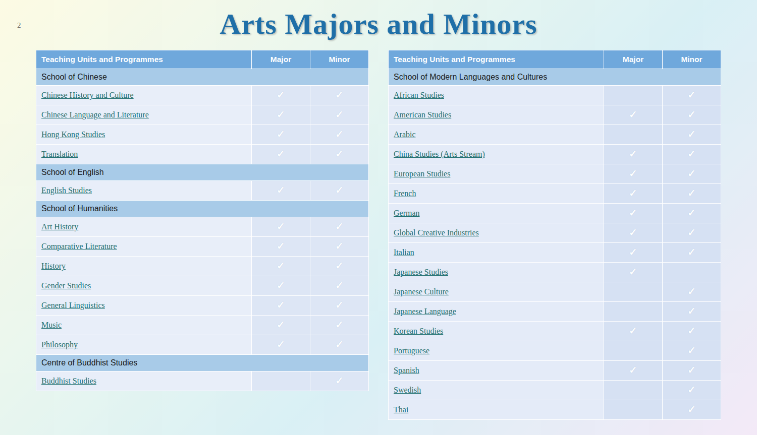2
Arts Majors and Minors
| Teaching Units and Programmes | Major | Minor |
| --- | --- | --- |
| School of Chinese |
| Chinese History and Culture | ✓ | ✓ |
| Chinese Language and Literature | ✓ | ✓ |
| Hong Kong Studies | ✓ | ✓ |
| Translation | ✓ | ✓ |
| School of English |
| English Studies | ✓ | ✓ |
| School of Humanities |
| Art History | ✓ | ✓ |
| Comparative Literature | ✓ | ✓ |
| History | ✓ | ✓ |
| Gender Studies | ✓ | ✓ |
| General Linguistics | ✓ | ✓ |
| Music | ✓ | ✓ |
| Philosophy | ✓ | ✓ |
| Centre of Buddhist Studies |
| Buddhist Studies | | ✓ |
| Teaching Units and Programmes | Major | Minor |
| --- | --- | --- |
| School of Modern Languages and Cultures |
| African Studies | | ✓ |
| American Studies | ✓ | ✓ |
| Arabic | | ✓ |
| China Studies (Arts Stream) | ✓ | ✓ |
| European Studies | ✓ | ✓ |
| French | ✓ | ✓ |
| German | ✓ | ✓ |
| Global Creative Industries | ✓ | ✓ |
| Italian | ✓ | ✓ |
| Japanese Studies | ✓ | |
| Japanese Culture | | ✓ |
| Japanese Language | | ✓ |
| Korean Studies | ✓ | ✓ |
| Portuguese | | ✓ |
| Spanish | ✓ | ✓ |
| Swedish | | ✓ |
| Thai | | ✓ |